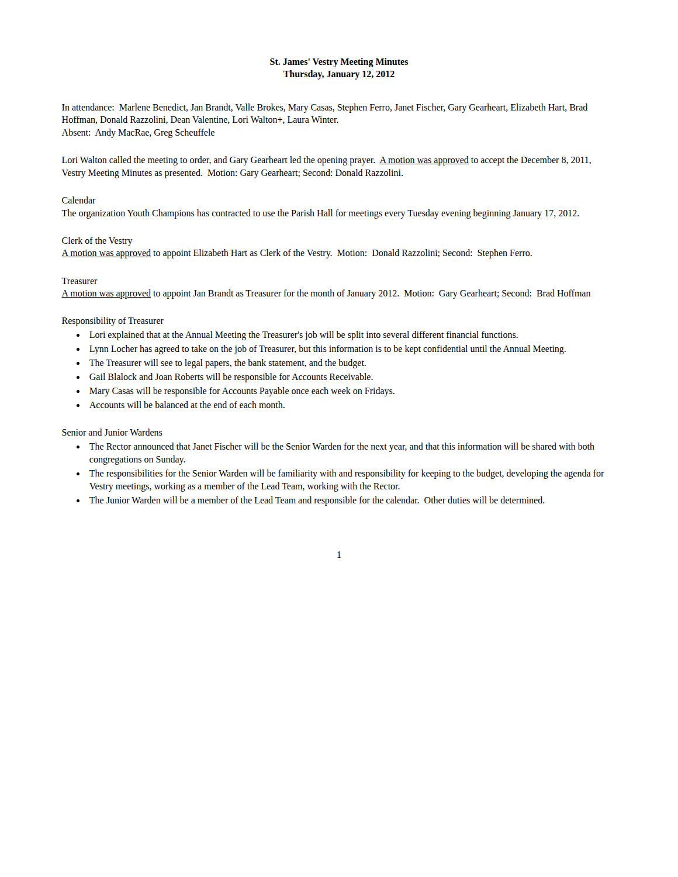St. James' Vestry Meeting MinutesThursday, January 12, 2012
In attendance: Marlene Benedict, Jan Brandt, Valle Brokes, Mary Casas, Stephen Ferro, Janet Fischer, Gary Gearheart, Elizabeth Hart, Brad Hoffman, Donald Razzolini, Dean Valentine, Lori Walton+, Laura Winter.
Absent: Andy MacRae, Greg Scheuffele
Lori Walton called the meeting to order, and Gary Gearheart led the opening prayer. A motion was approved to accept the December 8, 2011, Vestry Meeting Minutes as presented. Motion: Gary Gearheart; Second: Donald Razzolini.
Calendar
The organization Youth Champions has contracted to use the Parish Hall for meetings every Tuesday evening beginning January 17, 2012.
Clerk of the Vestry
A motion was approved to appoint Elizabeth Hart as Clerk of the Vestry. Motion: Donald Razzolini; Second: Stephen Ferro.
Treasurer
A motion was approved to appoint Jan Brandt as Treasurer for the month of January 2012. Motion: Gary Gearheart; Second: Brad Hoffman
Responsibility of Treasurer
Lori explained that at the Annual Meeting the Treasurer's job will be split into several different financial functions.
Lynn Locher has agreed to take on the job of Treasurer, but this information is to be kept confidential until the Annual Meeting.
The Treasurer will see to legal papers, the bank statement, and the budget.
Gail Blalock and Joan Roberts will be responsible for Accounts Receivable.
Mary Casas will be responsible for Accounts Payable once each week on Fridays.
Accounts will be balanced at the end of each month.
Senior and Junior Wardens
The Rector announced that Janet Fischer will be the Senior Warden for the next year, and that this information will be shared with both congregations on Sunday.
The responsibilities for the Senior Warden will be familiarity with and responsibility for keeping to the budget, developing the agenda for Vestry meetings, working as a member of the Lead Team, working with the Rector.
The Junior Warden will be a member of the Lead Team and responsible for the calendar. Other duties will be determined.
1